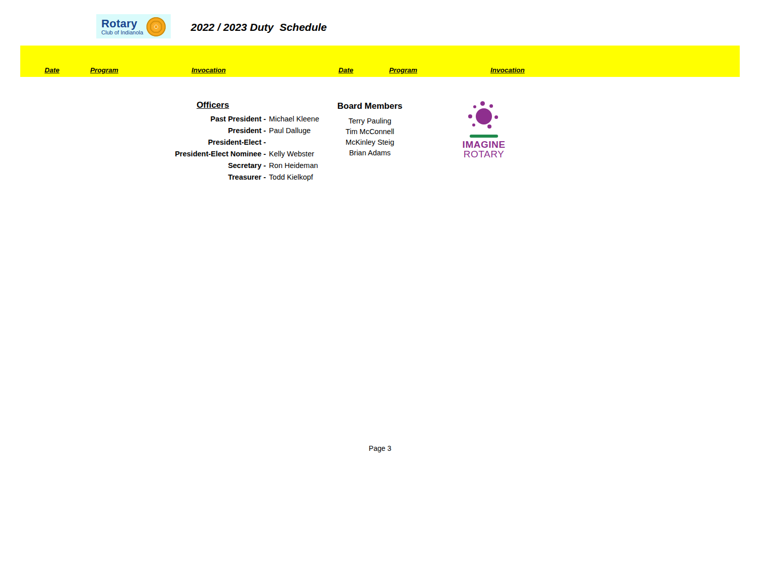Rotary Club of Indianola
2022 / 2023 Duty Schedule
Date Program Invocation Date Program Invocation
Officers
| Past President - | Michael Kleene |
| President - | Paul Dalluge |
| President-Elect - | |
| President-Elect Nominee - | Kelly Webster |
| Secretary - | Ron Heideman |
| Treasurer - | Todd Kielkopf |
Board Members
Terry Pauling
Tim McConnell
McKinley Steig
Brian Adams
IMAGINE
ROTARY
Page 3